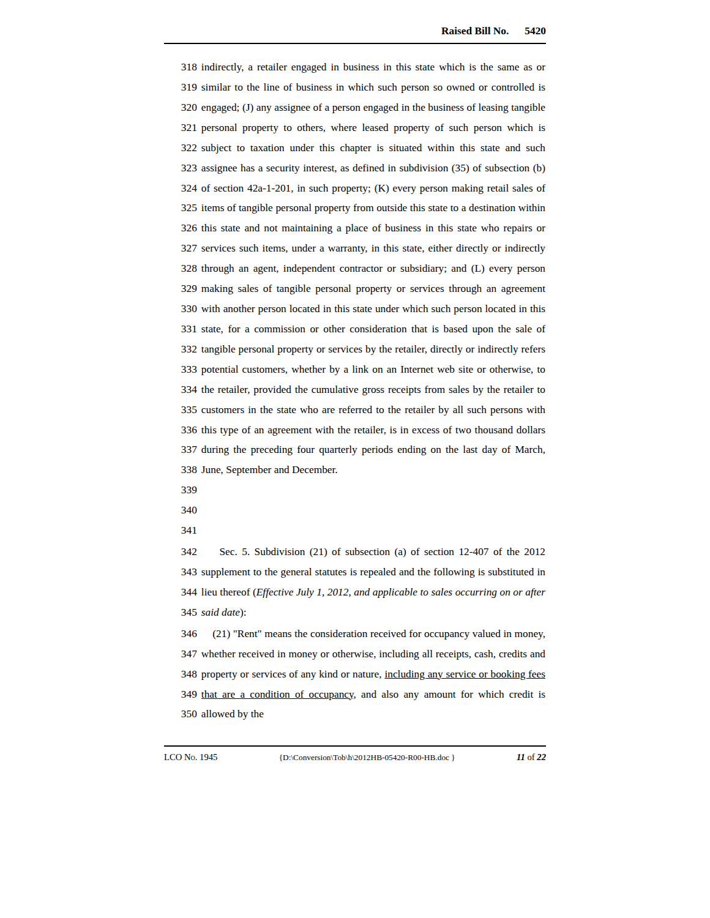Raised Bill No. 5420
| 318 319 320 321 322 323 324 325 326 327 328 329 330 331 332 333 334 335 336 337 338 339 340 341 | indirectly, a retailer engaged in business in this state which is the same as or similar to the line of business in which such person so owned or controlled is engaged; (J) any assignee of a person engaged in the business of leasing tangible personal property to others, where leased property of such person which is subject to taxation under this chapter is situated within this state and such assignee has a security interest, as defined in subdivision (35) of subsection (b) of section 42a-1-201, in such property; (K) every person making retail sales of items of tangible personal property from outside this state to a destination within this state and not maintaining a place of business in this state who repairs or services such items, under a warranty, in this state, either directly or indirectly through an agent, independent contractor or subsidiary; and (L) every person making sales of tangible personal property or services through an agreement with another person located in this state under which such person located in this state, for a commission or other consideration that is based upon the sale of tangible personal property or services by the retailer, directly or indirectly refers potential customers, whether by a link on an Internet web site or otherwise, to the retailer, provided the cumulative gross receipts from sales by the retailer to customers in the state who are referred to the retailer by all such persons with this type of an agreement with the retailer, is in excess of two thousand dollars during the preceding four quarterly periods ending on the last day of March, June, September and December. |
| 342 343 344 345 | Sec. 5. Subdivision (21) of subsection (a) of section 12-407 of the 2012 supplement to the general statutes is repealed and the following is substituted in lieu thereof ( Effective July 1, 2012, and applicable to sales occurring on or after said date ): |
| 346 347 348 349 350 | (21) "Rent" means the consideration received for occupancy valued in money, whether received in money or otherwise, including all receipts, cash, credits and property or services of any kind or nature, including any service or booking fees that are a condition of occupancy, and also any amount for which credit is allowed by the |
LCO No. 1945 {D:\Conversion\Tob\h\2012HB-05420-R00-HB.doc } 11 of 22